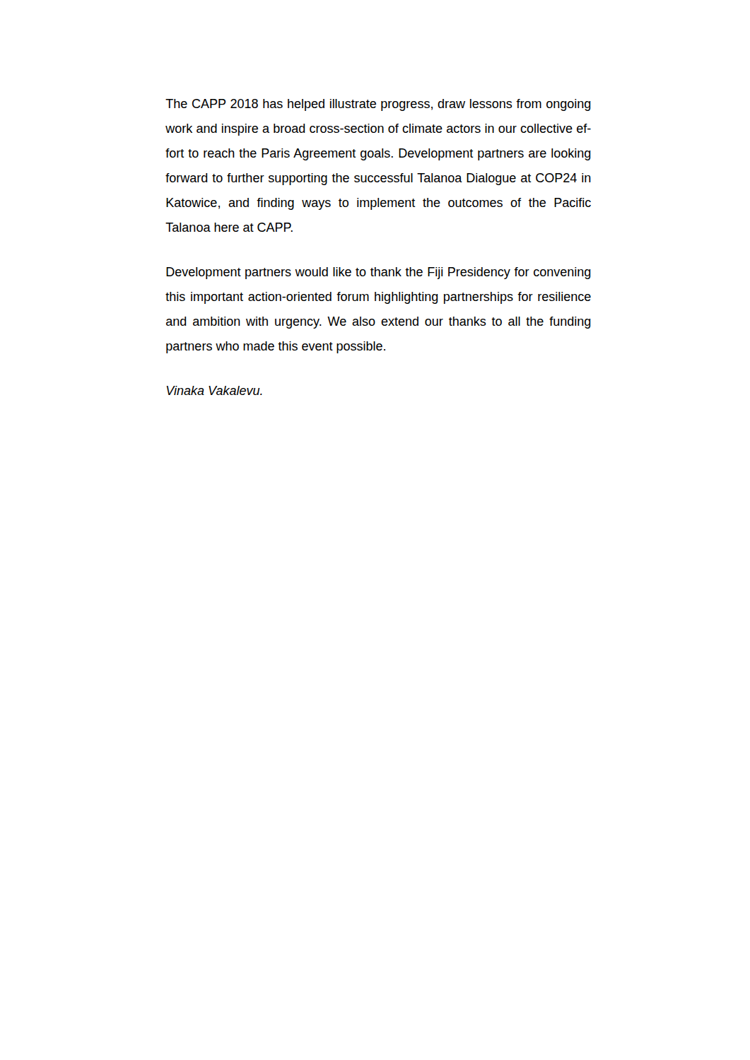The CAPP 2018 has helped illustrate progress, draw lessons from ongoing work and inspire a broad cross-section of climate actors in our collective effort to reach the Paris Agreement goals. Development partners are looking forward to further supporting the successful Talanoa Dialogue at COP24 in Katowice, and finding ways to implement the outcomes of the Pacific Talanoa here at CAPP.
Development partners would like to thank the Fiji Presidency for convening this important action-oriented forum highlighting partnerships for resilience and ambition with urgency. We also extend our thanks to all the funding partners who made this event possible.
Vinaka Vakalevu.